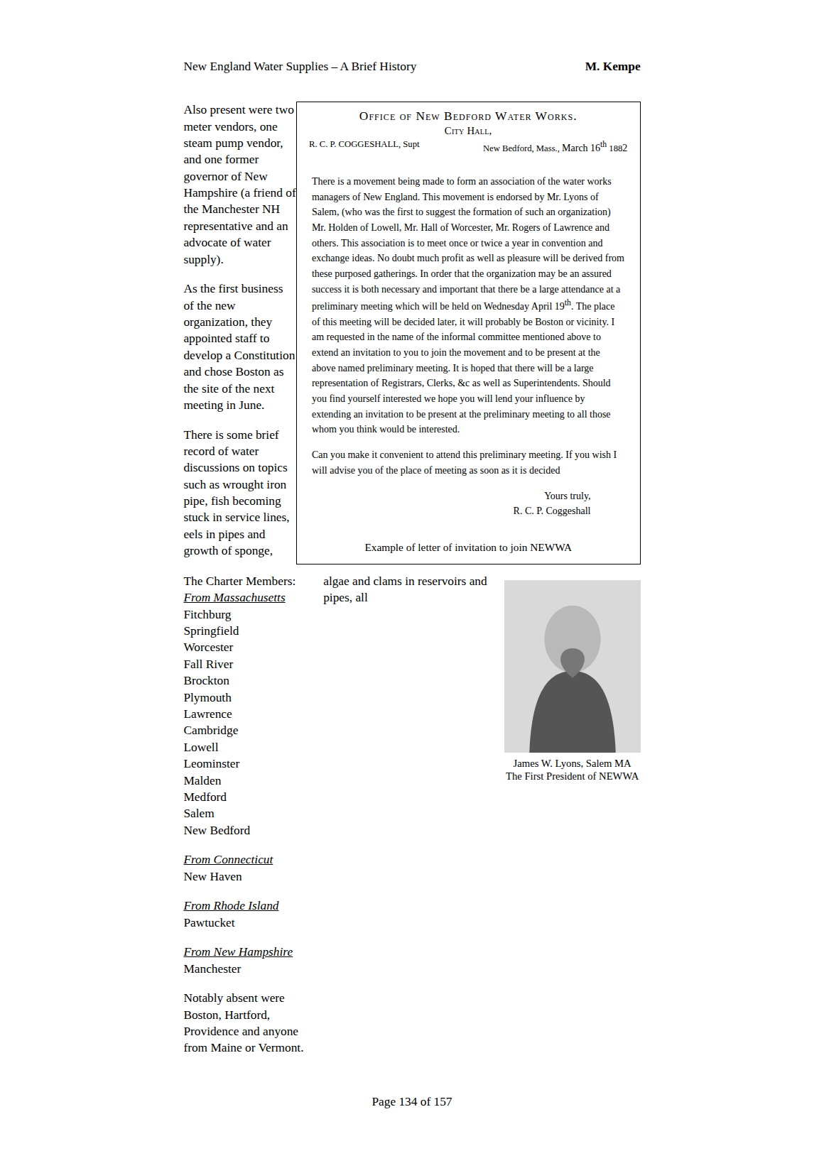New England Water Supplies – A Brief History
M. Kempe
Office of New Bedford Water Works.
City Hall,
R. C. P. COGGESHALL, Supt New Bedford, Mass., March 16th 1882
There is a movement being made to form an association of the water works managers of New England. This movement is endorsed by Mr. Lyons of Salem, (who was the first to suggest the formation of such an organization) Mr. Holden of Lowell, Mr. Hall of Worcester, Mr. Rogers of Lawrence and others. This association is to meet once or twice a year in convention and exchange ideas. No doubt much profit as well as pleasure will be derived from these purposed gatherings. In order that the organization may be an assured success it is both necessary and important that there be a large attendance at a preliminary meeting which will be held on Wednesday April 19th. The place of this meeting will be decided later, it will probably be Boston or vicinity. I am requested in the name of the informal committee mentioned above to extend an invitation to you to join the movement and to be present at the above named preliminary meeting. It is hoped that there will be a large representation of Registrars, Clerks, &c as well as Superintendents. Should you find yourself interested we hope you will lend your influence by extending an invitation to be present at the preliminary meeting to all those whom you think would be interested.
Can you make it convenient to attend this preliminary meeting. If you wish I will advise you of the place of meeting as soon as it is decided
Yours truly,
R. C. P. Coggeshall
Example of letter of invitation to join NEWWA
The Charter Members:
From Massachusetts
Fitchburg
Springfield
Worcester
Fall River
Brockton
Plymouth
Lawrence
Cambridge
Lowell
Leominster
Malden
Medford
Salem
New Bedford
From Connecticut
New Haven
From Rhode Island
Pawtucket
From New Hampshire
Manchester
Notably absent were Boston, Hartford, Providence and anyone from Maine or Vermont.
Also present were two meter vendors, one steam pump vendor, and one former governor of New Hampshire (a friend of the Manchester NH representative and an advocate of water supply).
James W. Lyons, Salem MA
The First President of NEWWA
As the first business of the new organization, they appointed staff to develop a Constitution and chose Boston as the site of the next meeting in June.
There is some brief record of water discussions on topics such as wrought iron pipe, fish becoming stuck in service lines, eels in pipes and growth of sponge, algae and clams in reservoirs and pipes, all
Page 134 of 157